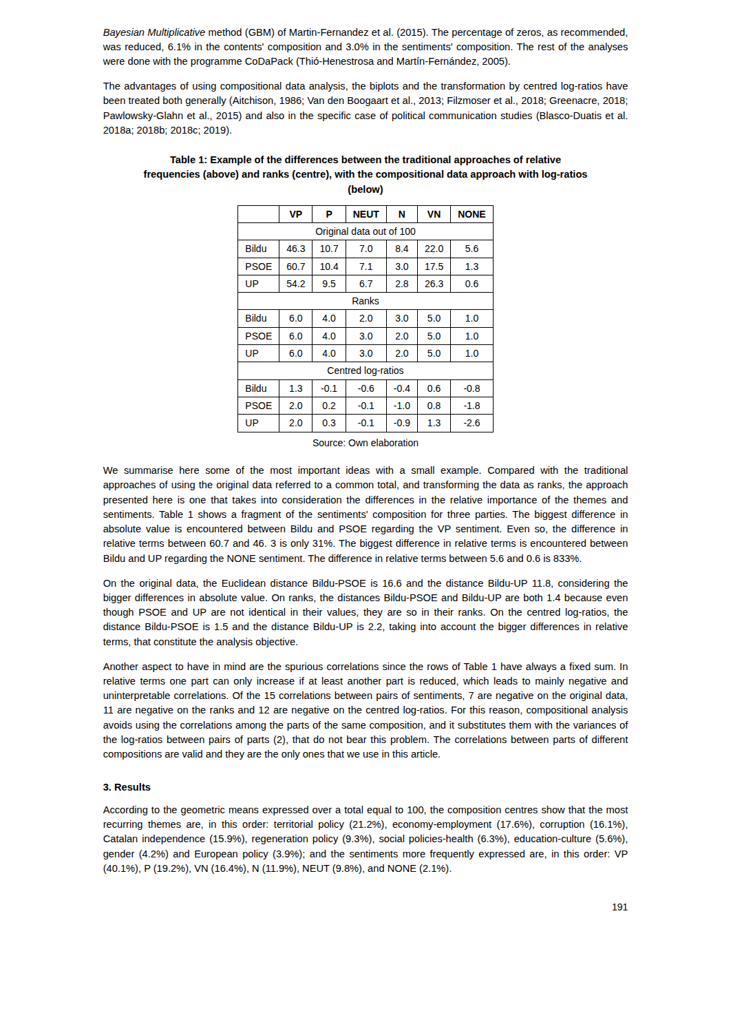Bayesian Multiplicative method (GBM) of Martin-Fernandez et al. (2015). The percentage of zeros, as recommended, was reduced, 6.1% in the contents' composition and 3.0% in the sentiments' composition. The rest of the analyses were done with the programme CoDaPack (Thió-Henestrosa and Martín-Fernández, 2005).
The advantages of using compositional data analysis, the biplots and the transformation by centred log-ratios have been treated both generally (Aitchison, 1986; Van den Boogaart et al., 2013; Filzmoser et al., 2018; Greenacre, 2018; Pawlowsky-Glahn et al., 2015) and also in the specific case of political communication studies (Blasco-Duatis et al. 2018a; 2018b; 2018c; 2019).
Table 1: Example of the differences between the traditional approaches of relative frequencies (above) and ranks (centre), with the compositional data approach with log-ratios (below)
| | VP | P | NEUT | N | VN | NONE |
| Original data out of 100 |
| Bildu | 46.3 | 10.7 | 7.0 | 8.4 | 22.0 | 5.6 |
| PSOE | 60.7 | 10.4 | 7.1 | 3.0 | 17.5 | 1.3 |
| UP | 54.2 | 9.5 | 6.7 | 2.8 | 26.3 | 0.6 |
| Ranks |
| Bildu | 6.0 | 4.0 | 2.0 | 3.0 | 5.0 | 1.0 |
| PSOE | 6.0 | 4.0 | 3.0 | 2.0 | 5.0 | 1.0 |
| UP | 6.0 | 4.0 | 3.0 | 2.0 | 5.0 | 1.0 |
| Centred log-ratios |
| Bildu | 1.3 | -0.1 | -0.6 | -0.4 | 0.6 | -0.8 |
| PSOE | 2.0 | 0.2 | -0.1 | -1.0 | 0.8 | -1.8 |
| UP | 2.0 | 0.3 | -0.1 | -0.9 | 1.3 | -2.6 |
Source: Own elaboration
We summarise here some of the most important ideas with a small example. Compared with the traditional approaches of using the original data referred to a common total, and transforming the data as ranks, the approach presented here is one that takes into consideration the differences in the relative importance of the themes and sentiments. Table 1 shows a fragment of the sentiments' composition for three parties. The biggest difference in absolute value is encountered between Bildu and PSOE regarding the VP sentiment. Even so, the difference in relative terms between 60.7 and 46. 3 is only 31%. The biggest difference in relative terms is encountered between Bildu and UP regarding the NONE sentiment. The difference in relative terms between 5.6 and 0.6 is 833%.
On the original data, the Euclidean distance Bildu-PSOE is 16.6 and the distance Bildu-UP 11.8, considering the bigger differences in absolute value. On ranks, the distances Bildu-PSOE and Bildu-UP are both 1.4 because even though PSOE and UP are not identical in their values, they are so in their ranks. On the centred log-ratios, the distance Bildu-PSOE is 1.5 and the distance Bildu-UP is 2.2, taking into account the bigger differences in relative terms, that constitute the analysis objective.
Another aspect to have in mind are the spurious correlations since the rows of Table 1 have always a fixed sum. In relative terms one part can only increase if at least another part is reduced, which leads to mainly negative and uninterpretable correlations. Of the 15 correlations between pairs of sentiments, 7 are negative on the original data, 11 are negative on the ranks and 12 are negative on the centred log-ratios. For this reason, compositional analysis avoids using the correlations among the parts of the same composition, and it substitutes them with the variances of the log-ratios between pairs of parts (2), that do not bear this problem. The correlations between parts of different compositions are valid and they are the only ones that we use in this article.
3. Results
According to the geometric means expressed over a total equal to 100, the composition centres show that the most recurring themes are, in this order: territorial policy (21.2%), economy-employment (17.6%), corruption (16.1%), Catalan independence (15.9%), regeneration policy (9.3%), social policies-health (6.3%), education-culture (5.6%), gender (4.2%) and European policy (3.9%); and the sentiments more frequently expressed are, in this order: VP (40.1%), P (19.2%), VN (16.4%), N (11.9%), NEUT (9.8%), and NONE (2.1%).
191